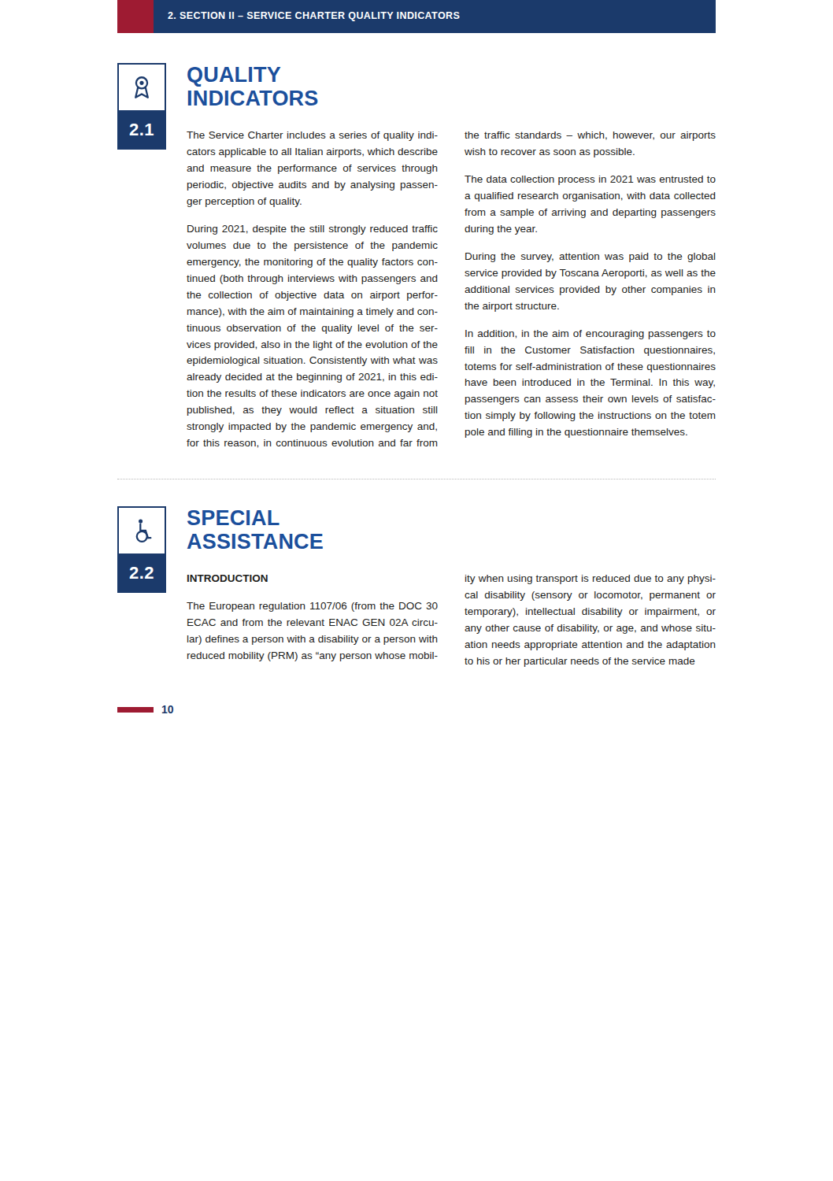2. Section II – Service Charter Quality Indicators
2.1
QUALITY
INDICATORS
The Service Charter includes a series of quality indicators applicable to all Italian airports, which describe and measure the performance of services through periodic, objective audits and by analysing passenger perception of quality.
During 2021, despite the still strongly reduced traffic volumes due to the persistence of the pandemic emergency, the monitoring of the quality factors continued (both through interviews with passengers and the collection of objective data on airport performance), with the aim of maintaining a timely and continuous observation of the quality level of the services provided, also in the light of the evolution of the epidemiological situation. Consistently with what was already decided at the beginning of 2021, in this edition the results of these indicators are once again not published, as they would reflect a situation still strongly impacted by the pandemic emergency and, for this reason, in continuous evolution and far from the traffic standards – which, however, our airports wish to recover as soon as possible.
The data collection process in 2021 was entrusted to a qualified research organisation, with data collected from a sample of arriving and departing passengers during the year.
During the survey, attention was paid to the global service provided by Toscana Aeroporti, as well as the additional services provided by other companies in the airport structure.
In addition, in the aim of encouraging passengers to fill in the Customer Satisfaction questionnaires, totems for self-administration of these questionnaires have been introduced in the Terminal. In this way, passengers can assess their own levels of satisfaction simply by following the instructions on the totem pole and filling in the questionnaire themselves.
2.2
SPECIAL
ASSISTANCE
INTRODUCTION
The European regulation 1107/06 (from the DOC 30 ECAC and from the relevant ENAC GEN 02A circular) defines a person with a disability or a person with reduced mobility (PRM) as “any person whose mobility when using transport is reduced due to any physical disability (sensory or locomotor, permanent or temporary), intellectual disability or impairment, or any other cause of disability, or age, and whose situation needs appropriate attention and the adaptation to his or her particular needs of the service made
10